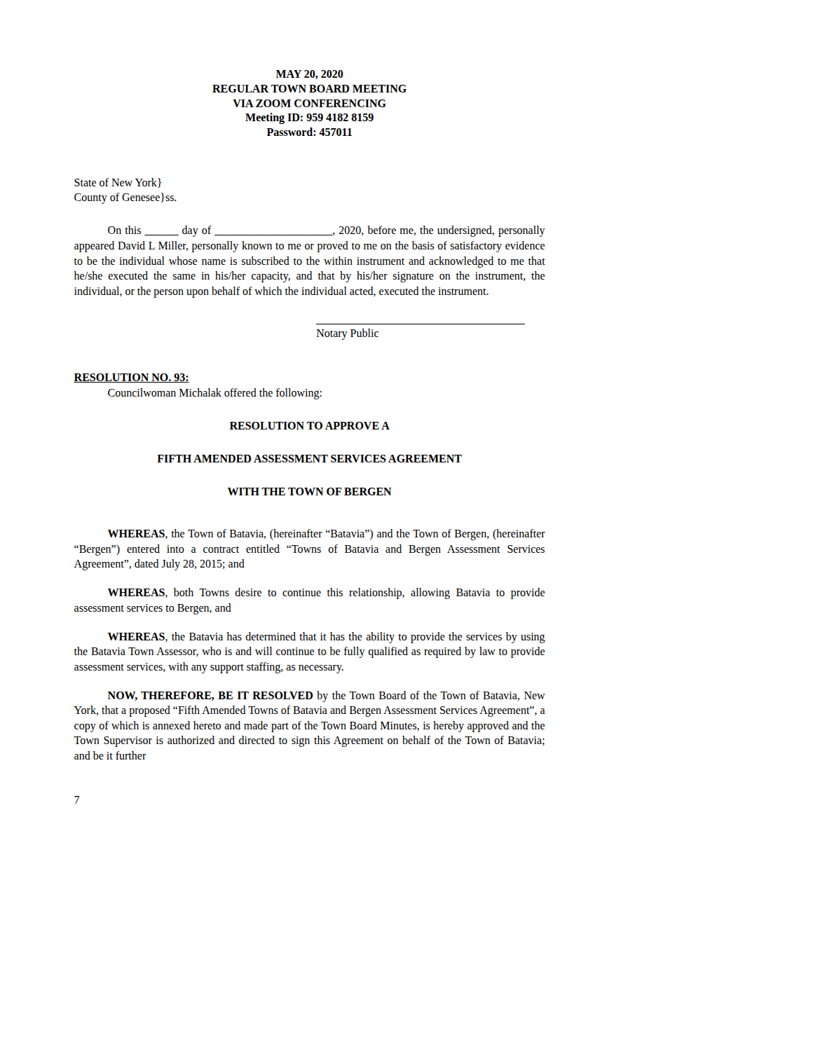MAY 20, 2020
REGULAR TOWN BOARD MEETING
VIA ZOOM CONFERENCING
Meeting ID: 959 4182 8159
Password: 457011
State of New York}
County of Genesee}ss.
On this ______ day of _____________________, 2020, before me, the undersigned, personally appeared David L Miller, personally known to me or proved to me on the basis of satisfactory evidence to be the individual whose name is subscribed to the within instrument and acknowledged to me that he/she executed the same in his/her capacity, and that by his/her signature on the instrument, the individual, or the person upon behalf of which the individual acted, executed the instrument.
Notary Public
RESOLUTION NO. 93:
Councilwoman Michalak offered the following:
RESOLUTION TO APPROVE A
FIFTH AMENDED ASSESSMENT SERVICES AGREEMENT
WITH THE TOWN OF BERGEN
WHEREAS, the Town of Batavia, (hereinafter “Batavia”) and the Town of Bergen, (hereinafter “Bergen”) entered into a contract entitled “Towns of Batavia and Bergen Assessment Services Agreement”, dated July 28, 2015; and
WHEREAS, both Towns desire to continue this relationship, allowing Batavia to provide assessment services to Bergen, and
WHEREAS, the Batavia has determined that it has the ability to provide the services by using the Batavia Town Assessor, who is and will continue to be fully qualified as required by law to provide assessment services, with any support staffing, as necessary.
NOW, THEREFORE, BE IT RESOLVED by the Town Board of the Town of Batavia, New York, that a proposed “Fifth Amended Towns of Batavia and Bergen Assessment Services Agreement”, a copy of which is annexed hereto and made part of the Town Board Minutes, is hereby approved and the Town Supervisor is authorized and directed to sign this Agreement on behalf of the Town of Batavia; and be it further
7